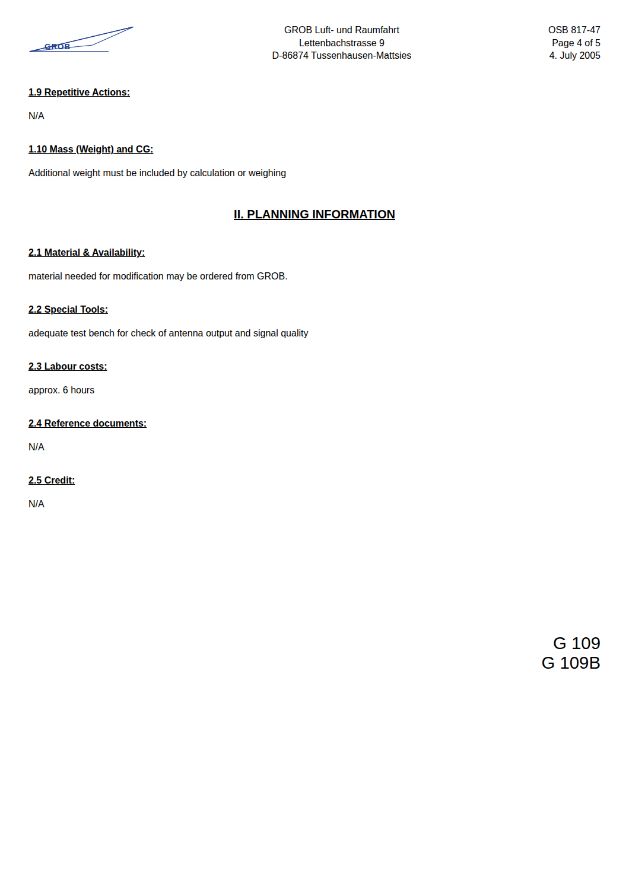GROB
GROB Luft- und Raumfahrt
Lettenbachstrasse 9
D-86874 Tussenhausen-Mattsies
OSB 817-47
Page 4 of 5
4. July 2005
1.9 Repetitive Actions:
N/A
1.10 Mass (Weight) and CG:
Additional weight must be included by calculation or weighing
II. PLANNING INFORMATION
2.1 Material & Availability:
material needed for modification may be ordered from GROB.
2.2 Special Tools:
adequate test bench for check of antenna output and signal quality
2.3 Labour costs:
approx. 6 hours
2.4 Reference documents:
N/A
2.5 Credit:
N/A
G 109
G 109B